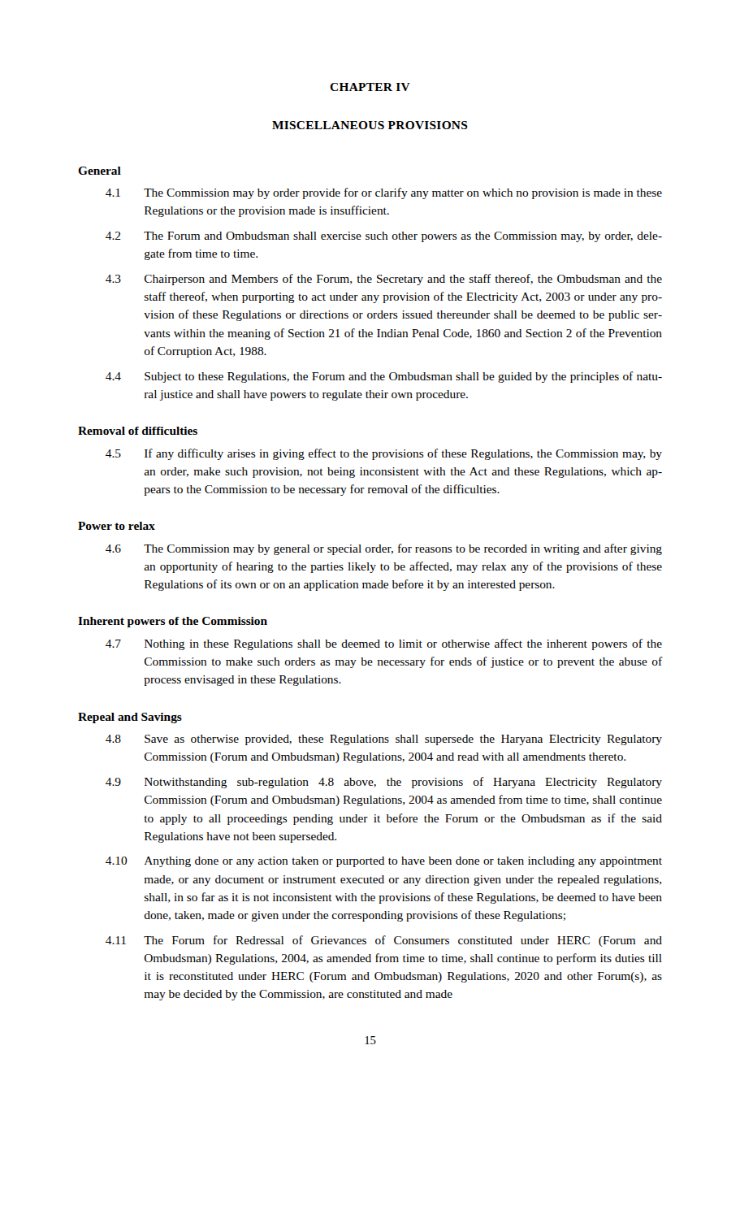CHAPTER IV
MISCELLANEOUS PROVISIONS
General
4.1
The Commission may by order provide for or clarify any matter on which no provision is made in these Regulations or the provision made is insufficient.
4.2
The Forum and Ombudsman shall exercise such other powers as the Commission may, by order, delegate from time to time.
4.3
Chairperson and Members of the Forum, the Secretary and the staff thereof, the Ombudsman and the staff thereof, when purporting to act under any provision of the Electricity Act, 2003 or under any provision of these Regulations or directions or orders issued thereunder shall be deemed to be public servants within the meaning of Section 21 of the Indian Penal Code, 1860 and Section 2 of the Prevention of Corruption Act, 1988.
4.4
Subject to these Regulations, the Forum and the Ombudsman shall be guided by the principles of natural justice and shall have powers to regulate their own procedure.
Removal of difficulties
4.5
If any difficulty arises in giving effect to the provisions of these Regulations, the Commission may, by an order, make such provision, not being inconsistent with the Act and these Regulations, which appears to the Commission to be necessary for removal of the difficulties.
Power to relax
4.6
The Commission may by general or special order, for reasons to be recorded in writing and after giving an opportunity of hearing to the parties likely to be affected, may relax any of the provisions of these Regulations of its own or on an application made before it by an interested person.
Inherent powers of the Commission
4.7
Nothing in these Regulations shall be deemed to limit or otherwise affect the inherent powers of the Commission to make such orders as may be necessary for ends of justice or to prevent the abuse of process envisaged in these Regulations.
Repeal and Savings
4.8
Save as otherwise provided, these Regulations shall supersede the Haryana Electricity Regulatory Commission (Forum and Ombudsman) Regulations, 2004 and read with all amendments thereto.
4.9
Notwithstanding sub-regulation 4.8 above, the provisions of Haryana Electricity Regulatory Commission (Forum and Ombudsman) Regulations, 2004 as amended from time to time, shall continue to apply to all proceedings pending under it before the Forum or the Ombudsman as if the said Regulations have not been superseded.
4.10
Anything done or any action taken or purported to have been done or taken including any appointment made, or any document or instrument executed or any direction given under the repealed regulations, shall, in so far as it is not inconsistent with the provisions of these Regulations, be deemed to have been done, taken, made or given under the corresponding provisions of these Regulations;
4.11
The Forum for Redressal of Grievances of Consumers constituted under HERC (Forum and Ombudsman) Regulations, 2004, as amended from time to time, shall continue to perform its duties till it is reconstituted under HERC (Forum and Ombudsman) Regulations, 2020 and other Forum(s), as may be decided by the Commission, are constituted and made
15